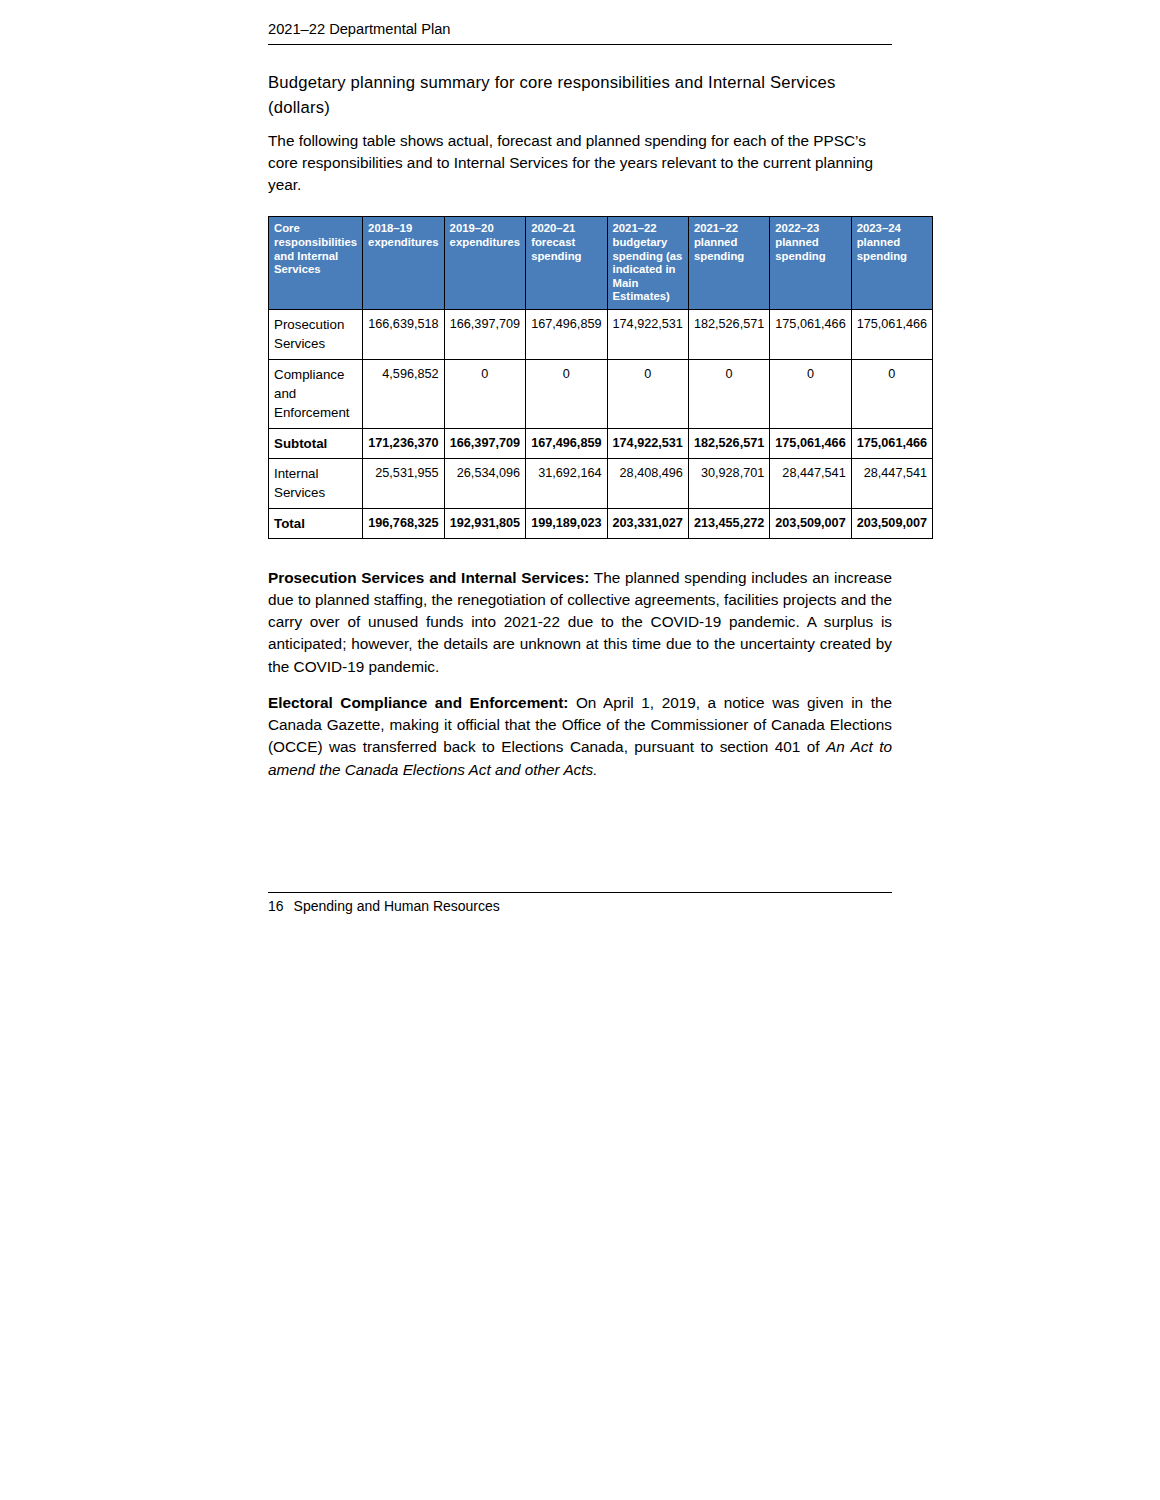2021–22 Departmental Plan
Budgetary planning summary for core responsibilities and Internal Services (dollars)
The following table shows actual, forecast and planned spending for each of the PPSC’s core responsibilities and to Internal Services for the years relevant to the current planning year.
| Core responsibilities and Internal Services | 2018–19 expenditures | 2019–20 expenditures | 2020–21 forecast spending | 2021–22 budgetary spending (as indicated in Main Estimates) | 2021–22 planned spending | 2022–23 planned spending | 2023–24 planned spending |
| --- | --- | --- | --- | --- | --- | --- | --- |
| Prosecution Services | 166,639,518 | 166,397,709 | 167,496,859 | 174,922,531 | 182,526,571 | 175,061,466 | 175,061,466 |
| Compliance and Enforcement | 4,596,852 | 0 | 0 | 0 | 0 | 0 | 0 |
| Subtotal | 171,236,370 | 166,397,709 | 167,496,859 | 174,922,531 | 182,526,571 | 175,061,466 | 175,061,466 |
| Internal Services | 25,531,955 | 26,534,096 | 31,692,164 | 28,408,496 | 30,928,701 | 28,447,541 | 28,447,541 |
| Total | 196,768,325 | 192,931,805 | 199,189,023 | 203,331,027 | 213,455,272 | 203,509,007 | 203,509,007 |
Prosecution Services and Internal Services: The planned spending includes an increase due to planned staffing, the renegotiation of collective agreements, facilities projects and the carry over of unused funds into 2021-22 due to the COVID-19 pandemic. A surplus is anticipated; however, the details are unknown at this time due to the uncertainty created by the COVID-19 pandemic.
Electoral Compliance and Enforcement: On April 1, 2019, a notice was given in the Canada Gazette, making it official that the Office of the Commissioner of Canada Elections (OCCE) was transferred back to Elections Canada, pursuant to section 401 of An Act to amend the Canada Elections Act and other Acts.
16 Spending and Human Resources